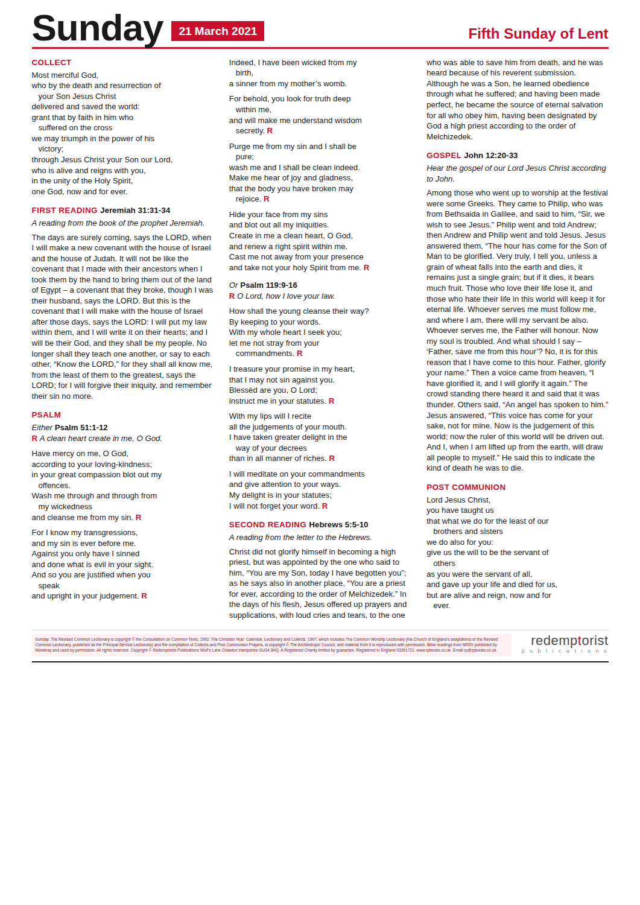Sunday
21 March 2021
Fifth Sunday of Lent
COLLECT
Most merciful God,
who by the death and resurrection of
your Son Jesus Christ
delivered and saved the world:
grant that by faith in him who
suffered on the cross
we may triumph in the power of his
victory;
through Jesus Christ your Son our Lord,
who is alive and reigns with you,
in the unity of the Holy Spirit,
one God, now and for ever.
FIRST READING Jeremiah 31:31-34
A reading from the book of the prophet Jeremiah.
The days are surely coming, says the LORD, when I will make a new covenant with the house of Israel and the house of Judah. It will not be like the covenant that I made with their ancestors when I took them by the hand to bring them out of the land of Egypt – a covenant that they broke, though I was their husband, says the LORD. But this is the covenant that I will make with the house of Israel after those days, says the LORD: I will put my law within them, and I will write it on their hearts; and I will be their God, and they shall be my people. No longer shall they teach one another, or say to each other, “Know the LORD,” for they shall all know me, from the least of them to the greatest, says the LORD; for I will forgive their iniquity, and remember their sin no more.
PSALM
Either Psalm 51:1-12
R A clean heart create in me, O God.
Have mercy on me, O God,
according to your loving-kindness;
in your great compassion blot out my
offences.
Wash me through and through from
my wickedness
and cleanse me from my sin. R
For I know my transgressions,
and my sin is ever before me.
Against you only have I sinned
and done what is evil in your sight.
And so you are justified when you
speak
and upright in your judgement. R
Indeed, I have been wicked from my
birth,
a sinner from my mother’s womb.
For behold, you look for truth deep
within me,
and will make me understand wisdom
secretly. R
Purge me from my sin and I shall be
pure;
wash me and I shall be clean indeed.
Make me hear of joy and gladness,
that the body you have broken may
rejoice. R
Hide your face from my sins
and blot out all my iniquities.
Create in me a clean heart, O God,
and renew a right spirit within me.
Cast me not away from your presence
and take not your holy Spirit from me. R
Or Psalm 119:9-16
R O Lord, how I love your law.
How shall the young cleanse their way?
By keeping to your words.
With my whole heart I seek you;
let me not stray from your
commandments. R
I treasure your promise in my heart,
that I may not sin against you.
Blessèd are you, O Lord;
instruct me in your statutes. R
With my lips will I recite
all the judgements of your mouth.
I have taken greater delight in the
way of your decrees
than in all manner of riches. R
I will meditate on your commandments
and give attention to your ways.
My delight is in your statutes;
I will not forget your word. R
SECOND READING Hebrews 5:5-10
A reading from the letter to the Hebrews.
Christ did not glorify himself in becoming a high priest, but was appointed by the one who said to him, “You are my Son, today I have begotten you”; as he says also in another place, “You are a priest for ever, according to the order of Melchizedek.” In the days of his flesh, Jesus offered up prayers and supplications, with loud cries and tears, to the one who was able to save him from death, and he was heard because of his reverent submission. Although he was a Son, he learned obedience through what he suffered; and having been made perfect, he became the source of eternal salvation for all who obey him, having been designated by God a high priest according to the order of Melchizedek.
GOSPEL John 12:20-33
Hear the gospel of our Lord Jesus Christ according to John.
Among those who went up to worship at the festival were some Greeks. They came to Philip, who was from Bethsaida in Galilee, and said to him, “Sir, we wish to see Jesus.” Philip went and told Andrew; then Andrew and Philip went and told Jesus. Jesus answered them, “The hour has come for the Son of Man to be glorified. Very truly, I tell you, unless a grain of wheat falls into the earth and dies, it remains just a single grain; but if it dies, it bears much fruit. Those who love their life lose it, and those who hate their life in this world will keep it for eternal life. Whoever serves me must follow me, and where I am, there will my servant be also. Whoever serves me, the Father will honour. Now my soul is troubled. And what should I say – ‘Father, save me from this hour’? No, it is for this reason that I have come to this hour. Father, glorify your name.” Then a voice came from heaven, “I have glorified it, and I will glorify it again.” The crowd standing there heard it and said that it was thunder. Others said, “An angel has spoken to him.” Jesus answered, “This voice has come for your sake, not for mine. Now is the judgement of this world; now the ruler of this world will be driven out. And I, when I am lifted up from the earth, will draw all people to myself.” He said this to indicate the kind of death he was to die.
POST COMMUNION
Lord Jesus Christ,
you have taught us
that what we do for the least of our
brothers and sisters
we do also for you:
give us the will to be the servant of
others
as you were the servant of all,
and gave up your life and died for us,
but are alive and reign, now and for
ever.
Sunday. The Revised Common Lectionary is copyright © the Consultation on Common Texts, 1992. The Christian Year: Calendar, Lectionary and Collects, 1997, which includes The Common Worship Lectionary (the Church of England’s adaptations of the Revised Common Lectionary, published as the Principal Service Lectionary) and the compilation of Collects and Post Communion Prayers, is copyright © The Archbishops’ Council, and material from it is reproduced with permission. Bible readings from NRSV published by Mowbray and used by permission. All rights reserved. Copyright © Redemptorist Publications Wolf’s Lane Chawton Hampshire GU34 3HQ. A Registered Charity limited by guarantee. Registered in England 03261721. www.rpbooks.co.uk Email rp@rpbooks.co.uk
redemptorist
p u b l i c a t i o n s